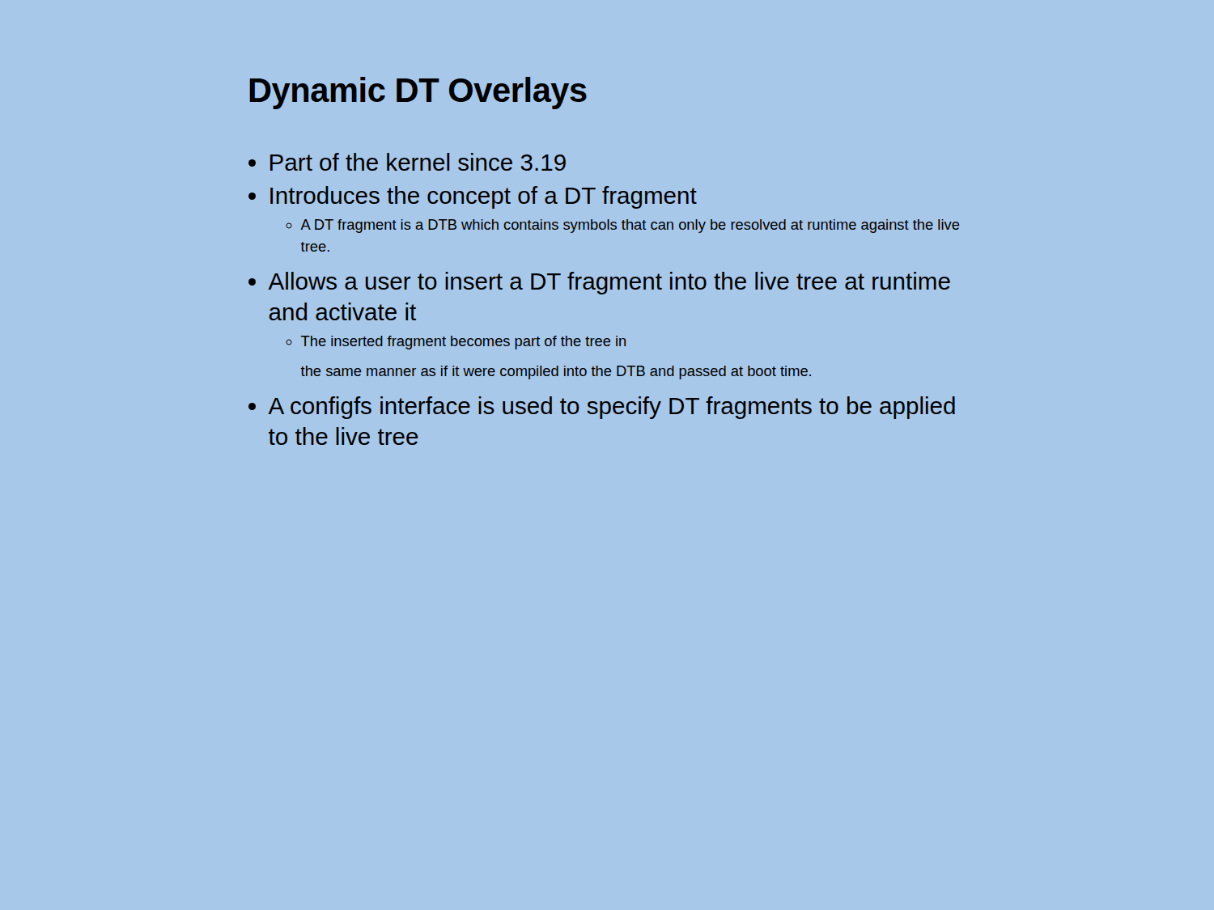Dynamic DT Overlays
Part of the kernel since 3.19
Introduces the concept of a DT fragment
A DT fragment is a DTB which contains symbols that can only be resolved at runtime against the live tree.
Allows a user to insert a DT fragment into the live tree at runtime and activate it
The inserted fragment becomes part of the tree in
the same manner as if it were compiled into the DTB and passed at boot time.
A configfs interface is used to specify DT fragments to be applied to the live tree